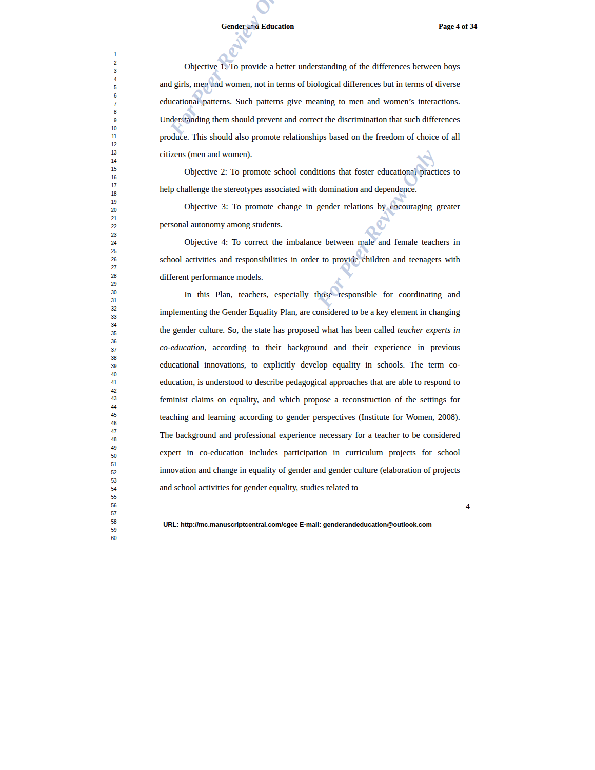Gender and Education Page 4 of 34
1
2
3
4
5
6
7
8
9
10
11
12
13
14
15
16
17
18
19
20
21
22
23
24
25
26
27
28
29
30
31
32
33
34
35
36
37
38
39
40
41
42
43
44
45
46
47
48
49
50
51
52
53
54
55
56
57
58
59
60
For Peer Review Only For Peer Review Only
Objective 1: To provide a better understanding of the differences between boys and girls, men and women, not in terms of biological differences but in terms of diverse educational patterns. Such patterns give meaning to men and women’s interactions. Understanding them should prevent and correct the discrimination that such differences produce. This should also promote relationships based on the freedom of choice of all citizens (men and women).
Objective 2: To promote school conditions that foster educational practices to help challenge the stereotypes associated with domination and dependence.
Objective 3: To promote change in gender relations by encouraging greater personal autonomy among students.
Objective 4: To correct the imbalance between male and female teachers in school activities and responsibilities in order to provide children and teenagers with different performance models.
In this Plan, teachers, especially those responsible for coordinating and implementing the Gender Equality Plan, are considered to be a key element in changing the gender culture. So, the state has proposed what has been called teacher experts in co-education, according to their background and their experience in previous educational innovations, to explicitly develop equality in schools. The term co-education, is understood to describe pedagogical approaches that are able to respond to feminist claims on equality, and which propose a reconstruction of the settings for teaching and learning according to gender perspectives (Institute for Women, 2008). The background and professional experience necessary for a teacher to be considered expert in co-education includes participation in curriculum projects for school innovation and change in equality of gender and gender culture (elaboration of projects and school activities for gender equality, studies related to
4
URL: http://mc.manuscriptcentral.com/cgee E-mail: genderandeducation@outlook.com